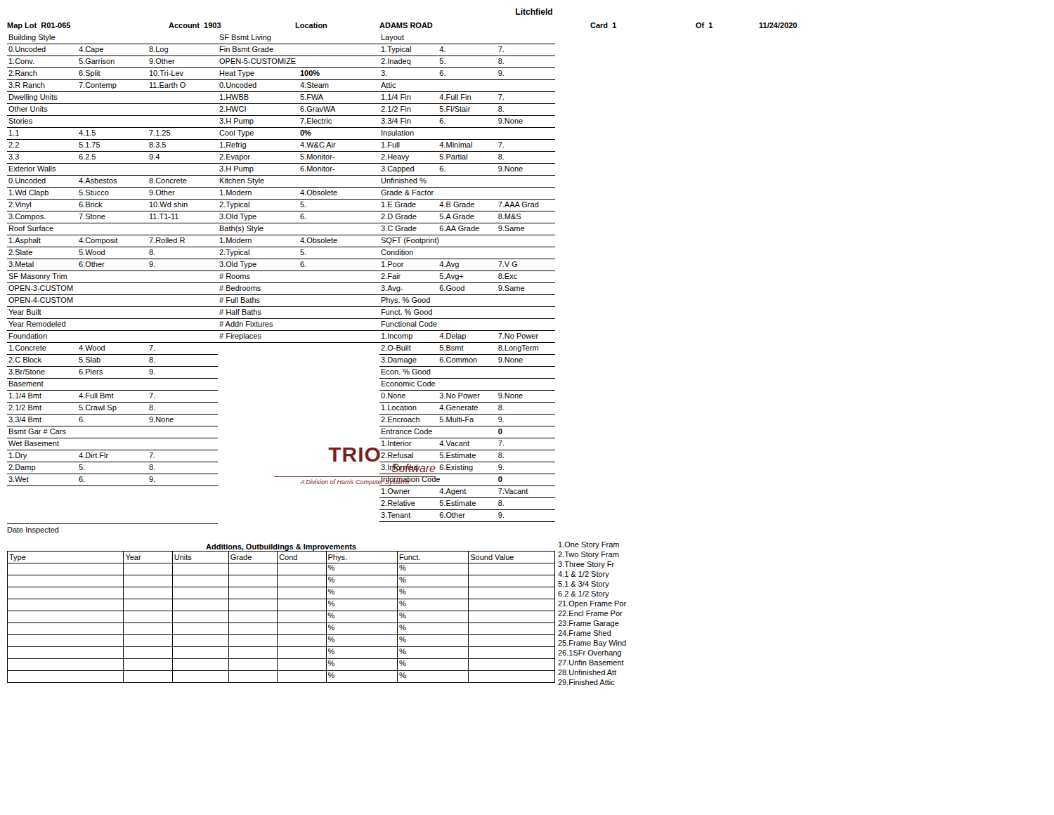Litchfield
Map Lot R01-065
Account 1903
Location
ADAMS ROAD
Card 1
Of 1
11/24/2020
| / Building Style / / 0.Uncoded / 4.Cape / 8.Log / / 1.Conv. / 5.Garrison / 9.Other / / 2.Ranch / 6.Split / 10.Tri-Lev / / 3.R Ranch / 7.Contemp / 11.Earth O / / Dwelling Units / / Other Units / / Stories / / 1.1 / 4.1.5 / 7.1.25 / / 2.2 / 5.1.75 / 8.3.5 / / 3.3 / 6.2.5 / 9.4 / / Exterior Walls / / 0.Uncoded / 4.Asbestos / 8.Concrete / / 1.Wd Clapb / 5.Stucco / 9.Other / / 2.Vinyl / 6.Brick / 10.Wd shin / / 3.Compos. / 7.Stone / 11.T1-11 / / Roof Surface / / 1.Asphalt / 4.Composit / 7.Rolled R / / 2.Slate / 5.Wood / 8. / / 3.Metal / 6.Other / 9. / / SF Masonry Trim / / OPEN-3-CUSTOM / / OPEN-4-CUSTOM / / Year Built / / Year Remodeled / / Foundation / / 1.Concrete / 4.Wood / 7. / / 2.C Block / 5.Slab / 8. / / 3.Br/Stone / 6.Piers / 9. / / Basement / / 1.1/4 Bmt / 4.Full Bmt / 7. / / 2.1/2 Bmt / 5.Crawl Sp / 8. / / 3.3/4 Bmt / 6. / 9.None / / Bsmt Gar # Cars / / Wet Basement / / 1.Dry / 4.Dirt Flr / 7. / / 2.Damp / 5. / 8. / / 3.Wet / 6. / 9. / | / SF Bsmt Living / / Fin Bsmt Grade / / OPEN-5-CUSTOMIZE / / Heat Type / 100% / / 0.Uncoded / 4.Steam / / 1.HWBB / 5.FWA / / 2.HWCI / 6.GravWA / / 3.H Pump / 7.Electric / / Cool Type / 0% / / 1.Refrig / 4.W&C Air / / 2.Evapor / 5.Monitor- / / 3.H Pump / 6.Monitor- / / Kitchen Style / / 1.Modern / 4.Obsolete / / 2.Typical / 5. / / 3.Old Type / 6. / / Bath(s) Style / / 1.Modern / 4.Obsolete / / 2.Typical / 5. / / 3.Old Type / 6. / / # Rooms / / # Bedrooms / / # Full Baths / / # Half Baths / / # Addn Fixtures / / # Fireplaces / | / Layout / / 1.Typical / 4. / 7. / / 2.Inadeq / 5. / 8. / / 3. / 6. / 9. / / Attic / / 1.1/4 Fin / 4.Full Fin / 7. / / 2.1/2 Fin / 5.Fl/Stair / 8. / / 3.3/4 Fin / 6. / 9.None / / Insulation / / 1.Full / 4.Minimal / 7. / / 2.Heavy / 5.Partial / 8. / / 3.Capped / 6. / 9.None / / Unfinished % / / Grade & Factor / / 1.E Grade / 4.B Grade / 7.AAA Grad / / 2.D Grade / 5.A Grade / 8.M&S / / 3.C Grade / 6.AA Grade / 9.Same / / SQFT (Footprint) / / Condition / / 1.Poor / 4.Avg / 7.V G / / 2.Fair / 5.Avg+ / 8.Exc / / 3.Avg- / 6.Good / 9.Same / / Phys. % Good / / Funct. % Good / / Functional Code / / 1.Incomp / 4.Delap / 7.No Power / / 2.O-Built / 5.Bsmt / 8.LongTerm / / 3.Damage / 6.Common / 9.None / / Econ. % Good / / Economic Code / / 0.None / 3.No Power / 9.None / / 1.Location / 4.Generate / 8. / / 2.Encroach / 5.Multi-Fa / 9. / / Entrance Code / 0 / / 1.Interior / 4.Vacant / 7. / / 2.Refusal / 5.Estimate / 8. / / 3.Informed / 6.Existing / 9. / / Information Code / 0 / / 1.Owner / 4.Agent / 7.Vacant / / 2.Relative / 5.Estimate / 8. / / 3.Tenant / 6.Other / 9. / | |
| Date Inspected | | | |
| Additions, Outbuildings & Improvements / Type / Year / Units / Grade / Cond / Phys. / Funct. / Sound Value / / --- / --- / --- / --- / --- / --- / --- / --- / / / / / / / % / % / / / / / / / / % / % / / / / / / / / % / % / / / / / / / / % / % / / / / / / / / % / % / / / / / / / / % / % / / / / / / / / % / % / / / / / / / / % / % / / / / / / / / % / % / / / / / / / / % / % / / | 1.One Story Fram 2.Two Story Fram 3.Three Story Fr 4.1 & 1/2 Story 5.1 & 3/4 Story 6.2 & 1/2 Story 21.Open Frame Por 22.Encl Frame Por 23.Frame Garage 24.Frame Shed 25.Frame Bay Wind 26.1SFr Overhang 27.Unfin Basement 28.Unfinished Att 29.Finished Attic |
TRIO
Software
A Division of Harris Computer Systems